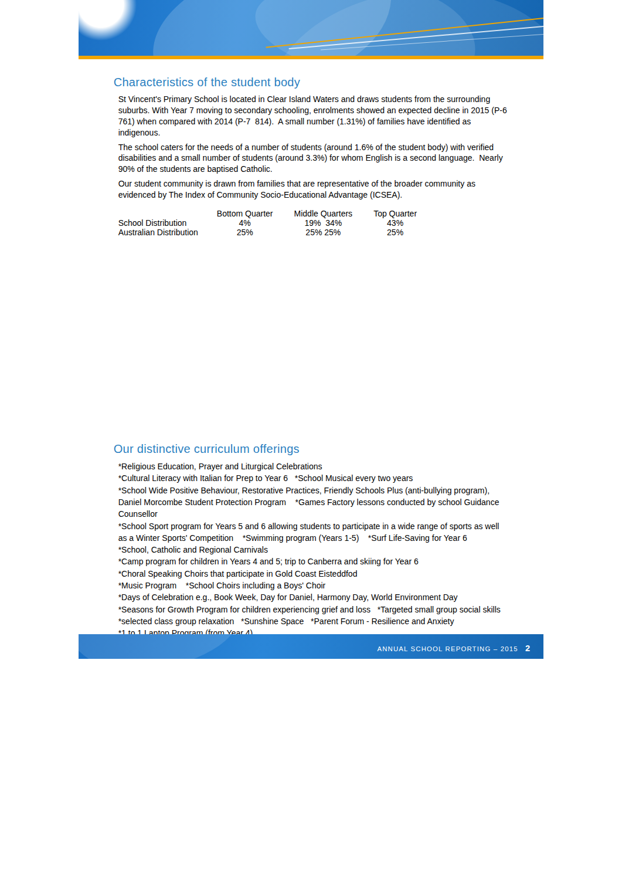Characteristics of the student body
St Vincent's Primary School is located in Clear Island Waters and draws students from the surrounding suburbs. With Year 7 moving to secondary schooling, enrolments showed an expected decline in 2015 (P-6 761) when compared with 2014 (P-7 814). A small number (1.31%) of families have identified as indigenous.
The school caters for the needs of a number of students (around 1.6% of the student body) with verified disabilities and a small number of students (around 3.3%) for whom English is a second language. Nearly 90% of the students are baptised Catholic.
Our student community is drawn from families that are representative of the broader community as evidenced by The Index of Community Socio-Educational Advantage (ICSEA).
| | Bottom Quarter | Middle Quarters | Top Quarter |
| School Distribution | 4% | 19% 34% | 43% |
| Australian Distribution | 25% | 25% 25% | 25% |
Our distinctive curriculum offerings
*Religious Education, Prayer and Liturgical Celebrations
*Cultural Literacy with Italian for Prep to Year 6 *School Musical every two years
*School Wide Positive Behaviour, Restorative Practices, Friendly Schools Plus (anti-bullying program), Daniel Morcombe Student Protection Program *Games Factory lessons conducted by school Guidance Counsellor
*School Sport program for Years 5 and 6 allowing students to participate in a wide range of sports as well as a Winter Sports' Competition *Swimming program (Years 1-5) *Surf Life-Saving for Year 6
*School, Catholic and Regional Carnivals
*Camp program for children in Years 4 and 5; trip to Canberra and skiing for Year 6
*Choral Speaking Choirs that participate in Gold Coast Eisteddfod
*Music Program *School Choirs including a Boys' Choir
*Days of Celebration e.g., Book Week, Day for Daniel, Harmony Day, World Environment Day
*Seasons for Growth Program for children experiencing grief and loss *Targeted small group social skills
*selected class group relaxation *Sunshine Space *Parent Forum - Resilience and Anxiety
*1 to 1 Laptop Program (from Year 4)
*Student led lunch-time games
ANNUAL SCHOOL REPORTING – 2015 2